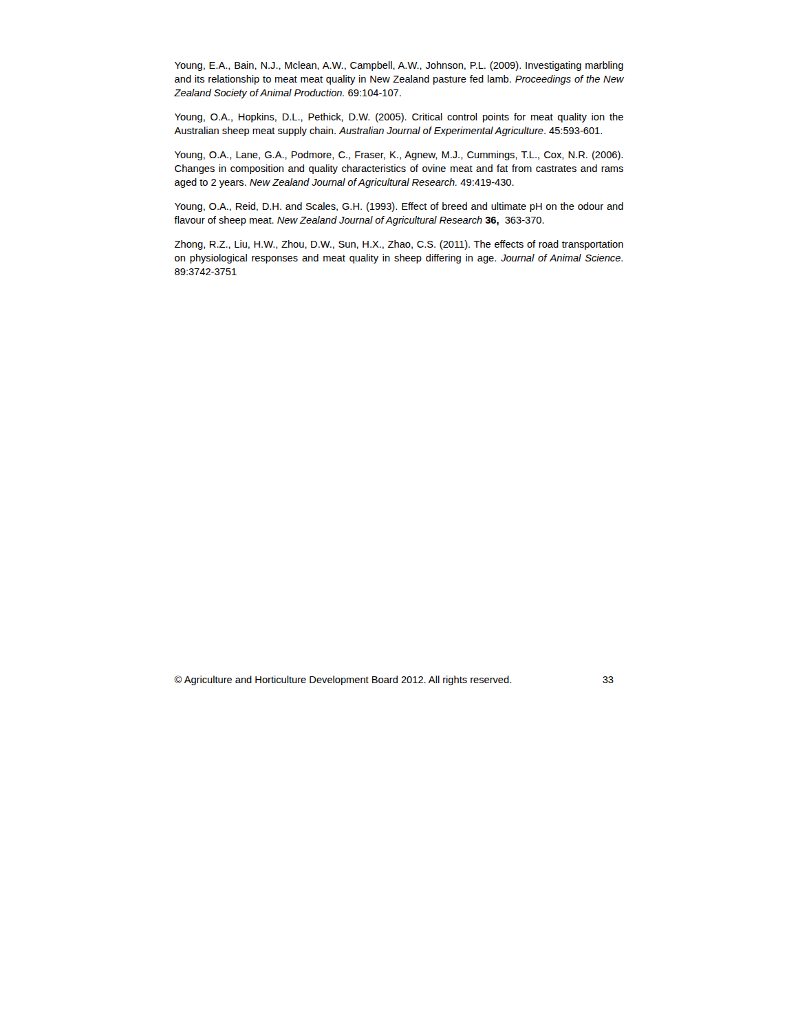Young, E.A., Bain, N.J., Mclean, A.W., Campbell, A.W., Johnson, P.L. (2009). Investigating marbling and its relationship to meat meat quality in New Zealand pasture fed lamb. Proceedings of the New Zealand Society of Animal Production. 69:104-107.
Young, O.A., Hopkins, D.L., Pethick, D.W. (2005). Critical control points for meat quality ion the Australian sheep meat supply chain. Australian Journal of Experimental Agriculture. 45:593-601.
Young, O.A., Lane, G.A., Podmore, C., Fraser, K., Agnew, M.J., Cummings, T.L., Cox, N.R. (2006). Changes in composition and quality characteristics of ovine meat and fat from castrates and rams aged to 2 years. New Zealand Journal of Agricultural Research. 49:419-430.
Young, O.A., Reid, D.H. and Scales, G.H. (1993). Effect of breed and ultimate pH on the odour and flavour of sheep meat. New Zealand Journal of Agricultural Research 36, 363-370.
Zhong, R.Z., Liu, H.W., Zhou, D.W., Sun, H.X., Zhao, C.S. (2011). The effects of road transportation on physiological responses and meat quality in sheep differing in age. Journal of Animal Science. 89:3742-3751
© Agriculture and Horticulture Development Board 2012. All rights reserved.
33